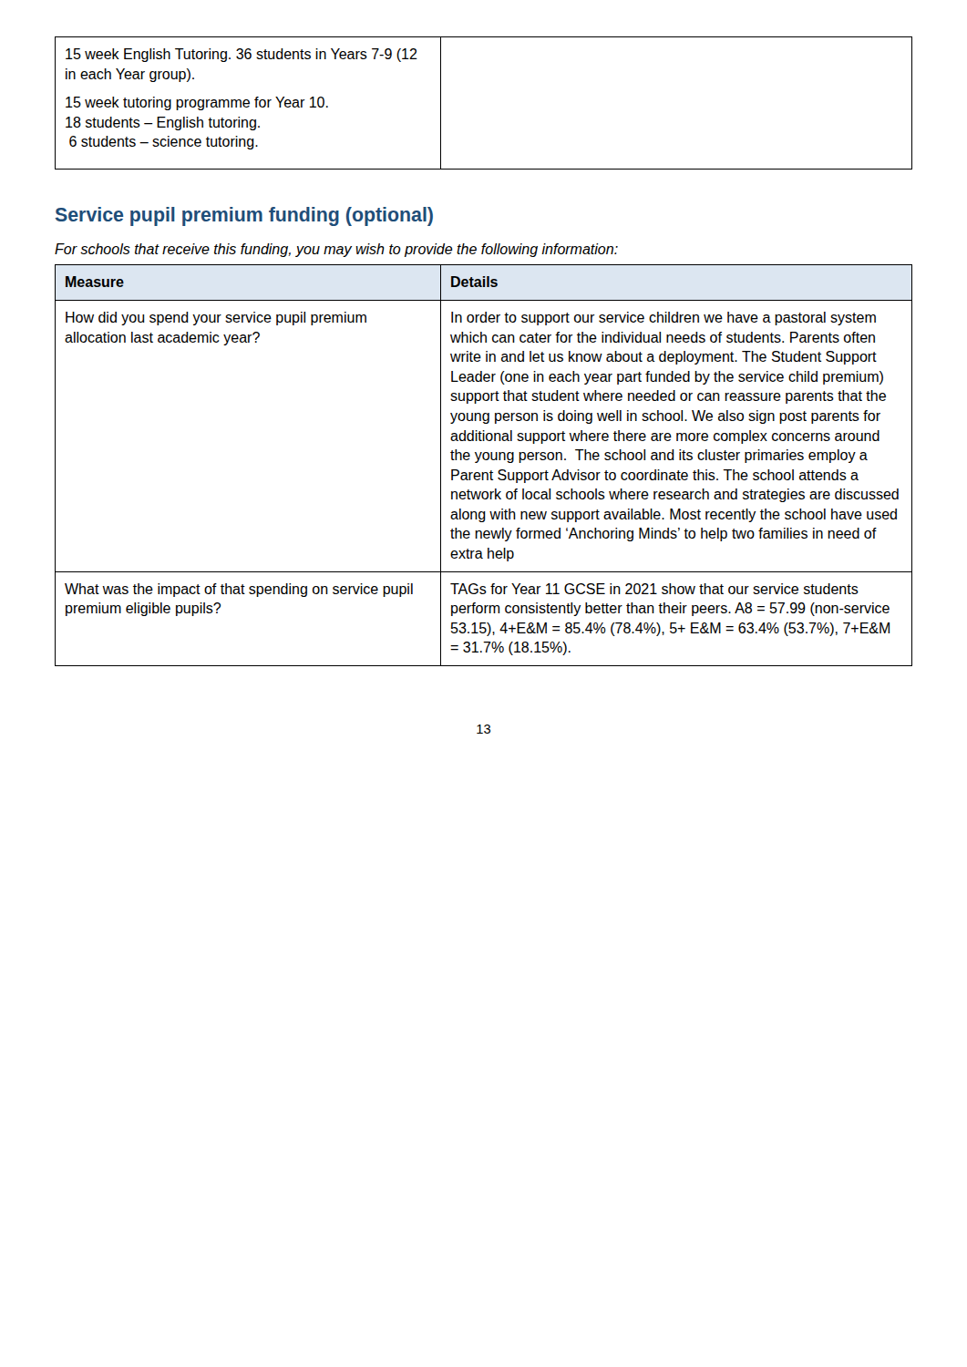| 15 week English Tutoring. 36 students in Years 7-9 (12 in each Year group). 15 week tutoring programme for Year 10. 18 students – English tutoring. 6 students – science tutoring. | |
Service pupil premium funding (optional)
For schools that receive this funding, you may wish to provide the following information:
| Measure | Details |
| --- | --- |
| How did you spend your service pupil premium allocation last academic year? | In order to support our service children we have a pastoral system which can cater for the individual needs of students. Parents often write in and let us know about a deployment. The Student Support Leader (one in each year part funded by the service child premium) support that student where needed or can reassure parents that the young person is doing well in school. We also sign post parents for additional support where there are more complex concerns around the young person. The school and its cluster primaries employ a Parent Support Advisor to coordinate this. The school attends a network of local schools where research and strategies are discussed along with new support available. Most recently the school have used the newly formed ‘Anchoring Minds’ to help two families in need of extra help |
| What was the impact of that spending on service pupil premium eligible pupils? | TAGs for Year 11 GCSE in 2021 show that our service students perform consistently better than their peers. A8 = 57.99 (non-service 53.15), 4+E&M = 85.4% (78.4%), 5+ E&M = 63.4% (53.7%), 7+E&M = 31.7% (18.15%). |
13